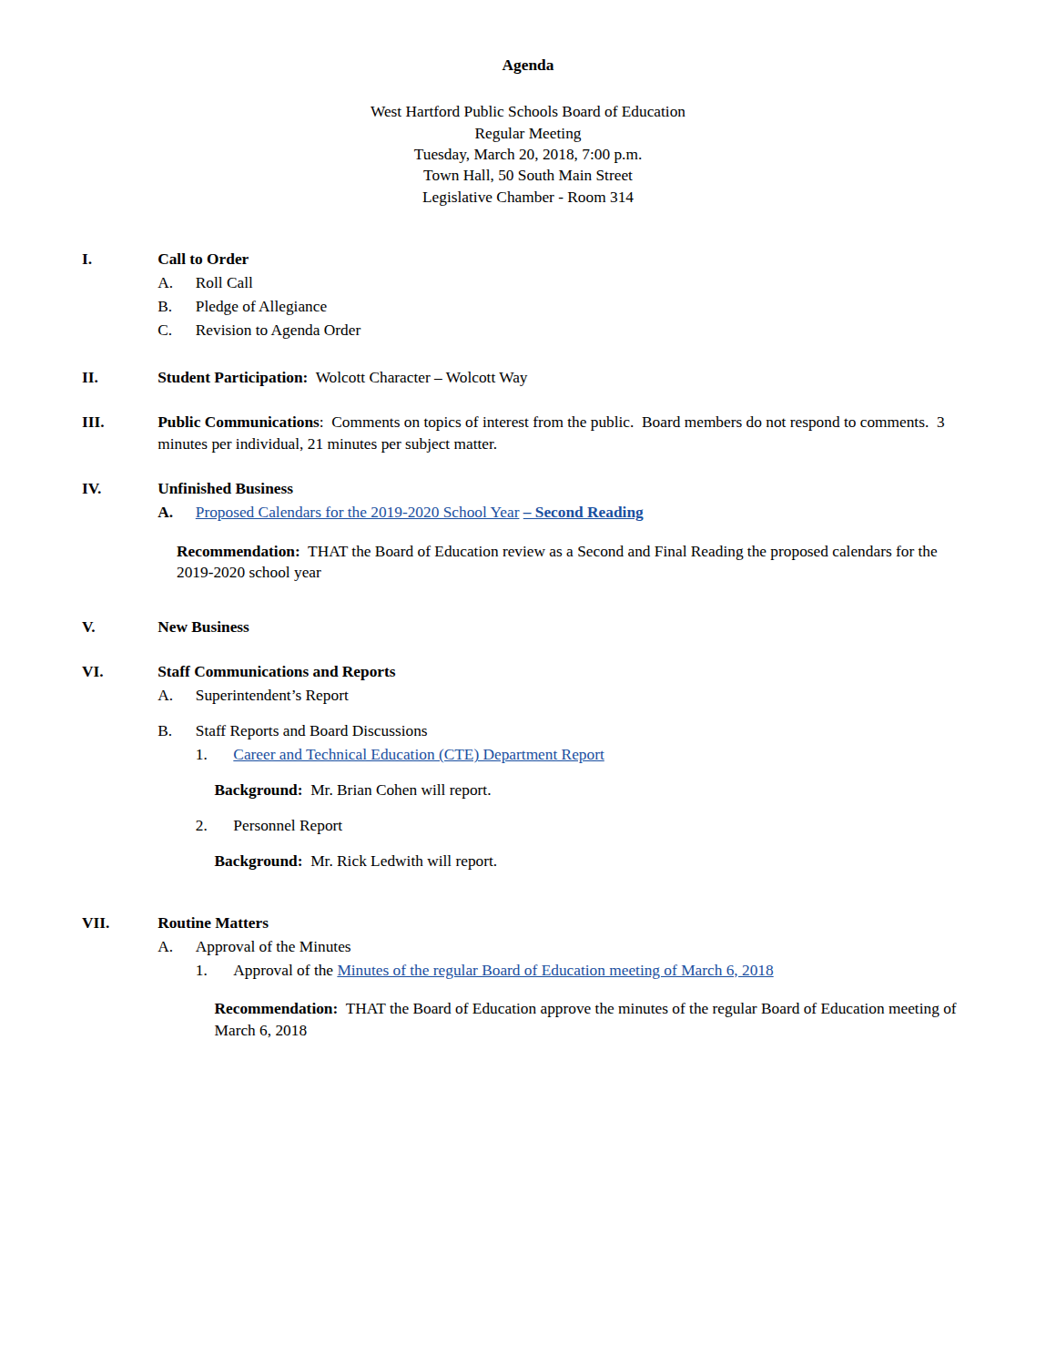Agenda
West Hartford Public Schools Board of Education
Regular Meeting
Tuesday, March 20, 2018, 7:00 p.m.
Town Hall, 50 South Main Street
Legislative Chamber - Room 314
I.
Call to Order
A. Roll Call
B. Pledge of Allegiance
C. Revision to Agenda Order
II.
Student Participation: Wolcott Character – Wolcott Way
III.
Public Communications: Comments on topics of interest from the public. Board members do not respond to comments. 3 minutes per individual, 21 minutes per subject matter.
IV.
Unfinished Business
A. Proposed Calendars for the 2019-2020 School Year – Second Reading
Recommendation: THAT the Board of Education review as a Second and Final Reading the proposed calendars for the 2019-2020 school year
V.
New Business
VI.
Staff Communications and Reports
A. Superintendent’s Report
B.
Staff Reports and Board Discussions
1. Career and Technical Education (CTE) Department Report
Background: Mr. Brian Cohen will report.
2. Personnel Report
Background: Mr. Rick Ledwith will report.
VII.
Routine Matters
A.
Approval of the Minutes
1. Approval of the Minutes of the regular Board of Education meeting of March 6, 2018
Recommendation: THAT the Board of Education approve the minutes of the regular Board of Education meeting of March 6, 2018